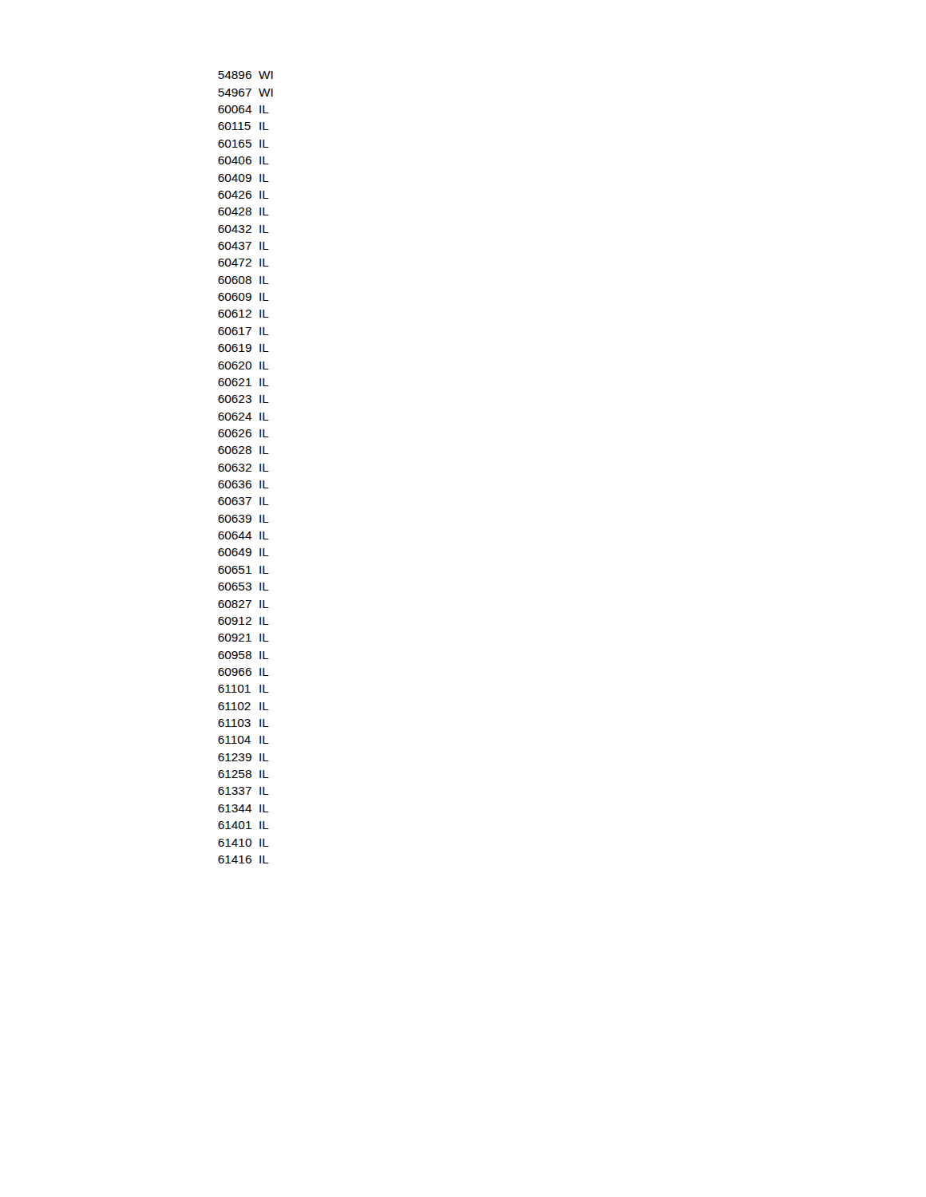| 54896 | WI |
| 54967 | WI |
| 60064 | IL |
| 60115 | IL |
| 60165 | IL |
| 60406 | IL |
| 60409 | IL |
| 60426 | IL |
| 60428 | IL |
| 60432 | IL |
| 60437 | IL |
| 60472 | IL |
| 60608 | IL |
| 60609 | IL |
| 60612 | IL |
| 60617 | IL |
| 60619 | IL |
| 60620 | IL |
| 60621 | IL |
| 60623 | IL |
| 60624 | IL |
| 60626 | IL |
| 60628 | IL |
| 60632 | IL |
| 60636 | IL |
| 60637 | IL |
| 60639 | IL |
| 60644 | IL |
| 60649 | IL |
| 60651 | IL |
| 60653 | IL |
| 60827 | IL |
| 60912 | IL |
| 60921 | IL |
| 60958 | IL |
| 60966 | IL |
| 61101 | IL |
| 61102 | IL |
| 61103 | IL |
| 61104 | IL |
| 61239 | IL |
| 61258 | IL |
| 61337 | IL |
| 61344 | IL |
| 61401 | IL |
| 61410 | IL |
| 61416 | IL |